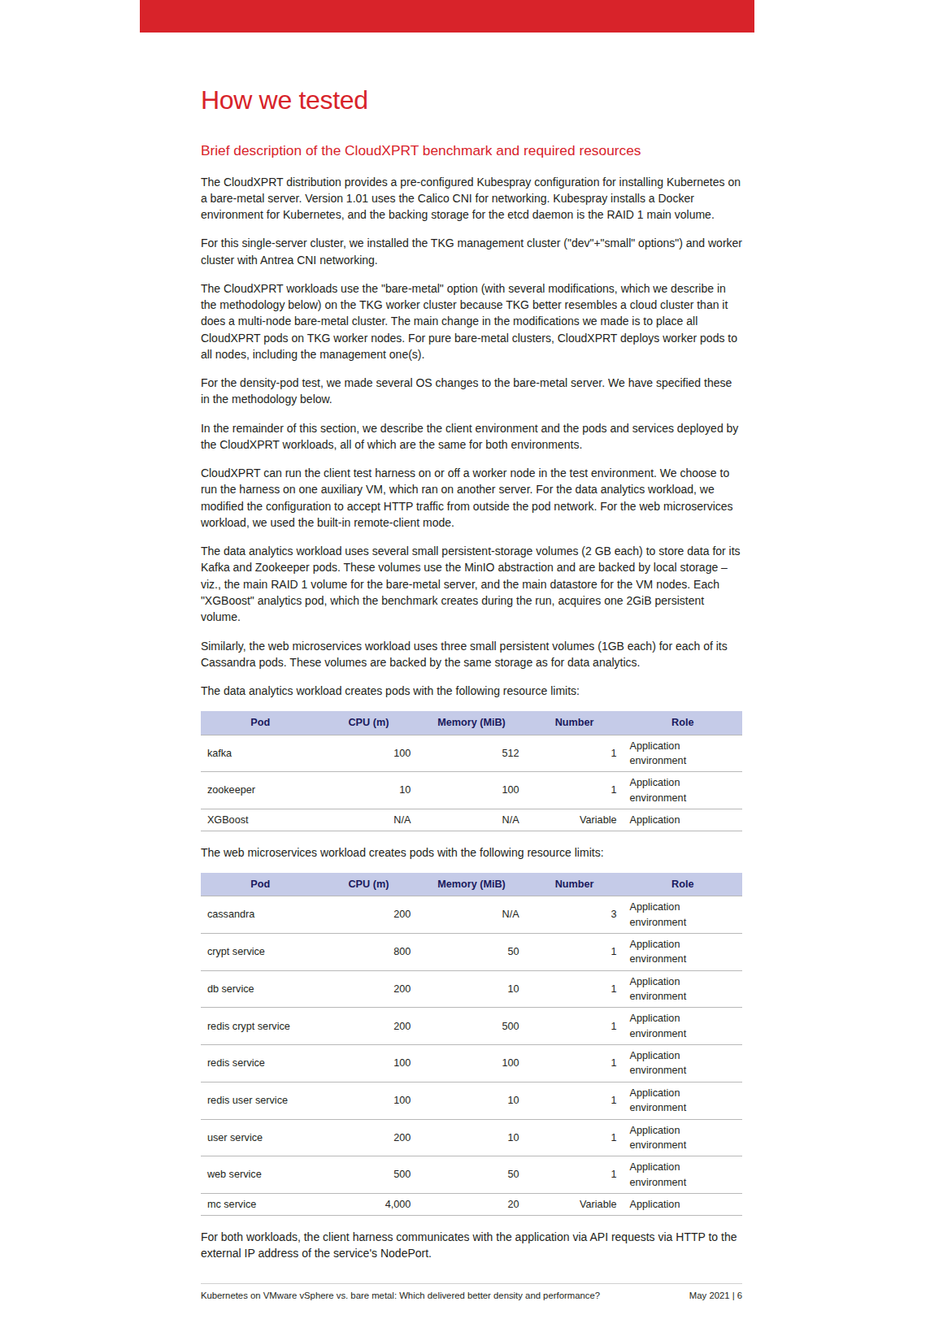How we tested
Brief description of the CloudXPRT benchmark and required resources
The CloudXPRT distribution provides a pre-configured Kubespray configuration for installing Kubernetes on a bare-metal server. Version 1.01 uses the Calico CNI for networking. Kubespray installs a Docker environment for Kubernetes, and the backing storage for the etcd daemon is the RAID 1 main volume.
For this single-server cluster, we installed the TKG management cluster ("dev"+"small" options") and worker cluster with Antrea CNI networking.
The CloudXPRT workloads use the "bare-metal" option (with several modifications, which we describe in the methodology below) on the TKG worker cluster because TKG better resembles a cloud cluster than it does a multi-node bare-metal cluster. The main change in the modifications we made is to place all CloudXPRT pods on TKG worker nodes. For pure bare-metal clusters, CloudXPRT deploys worker pods to all nodes, including the management one(s).
For the density-pod test, we made several OS changes to the bare-metal server. We have specified these in the methodology below.
In the remainder of this section, we describe the client environment and the pods and services deployed by the CloudXPRT workloads, all of which are the same for both environments.
CloudXPRT can run the client test harness on or off a worker node in the test environment. We choose to run the harness on one auxiliary VM, which ran on another server. For the data analytics workload, we modified the configuration to accept HTTP traffic from outside the pod network. For the web microservices workload, we used the built-in remote-client mode.
The data analytics workload uses several small persistent-storage volumes (2 GB each) to store data for its Kafka and Zookeeper pods. These volumes use the MinIO abstraction and are backed by local storage – viz., the main RAID 1 volume for the bare-metal server, and the main datastore for the VM nodes. Each "XGBoost" analytics pod, which the benchmark creates during the run, acquires one 2GiB persistent volume.
Similarly, the web microservices workload uses three small persistent volumes (1GB each) for each of its Cassandra pods. These volumes are backed by the same storage as for data analytics.
The data analytics workload creates pods with the following resource limits:
| Pod | CPU (m) | Memory (MiB) | Number | Role |
| --- | --- | --- | --- | --- |
| kafka | 100 | 512 | 1 | Application environment |
| zookeeper | 10 | 100 | 1 | Application environment |
| XGBoost | N/A | N/A | Variable | Application |
The web microservices workload creates pods with the following resource limits:
| Pod | CPU (m) | Memory (MiB) | Number | Role |
| --- | --- | --- | --- | --- |
| cassandra | 200 | N/A | 3 | Application environment |
| crypt service | 800 | 50 | 1 | Application environment |
| db service | 200 | 10 | 1 | Application environment |
| redis crypt service | 200 | 500 | 1 | Application environment |
| redis service | 100 | 100 | 1 | Application environment |
| redis user service | 100 | 10 | 1 | Application environment |
| user service | 200 | 10 | 1 | Application environment |
| web service | 500 | 50 | 1 | Application environment |
| mc service | 4,000 | 20 | Variable | Application |
For both workloads, the client harness communicates with the application via API requests via HTTP to the external IP address of the service's NodePort.
Kubernetes on VMware vSphere vs. bare metal: Which delivered better density and performance?
May 2021 | 6